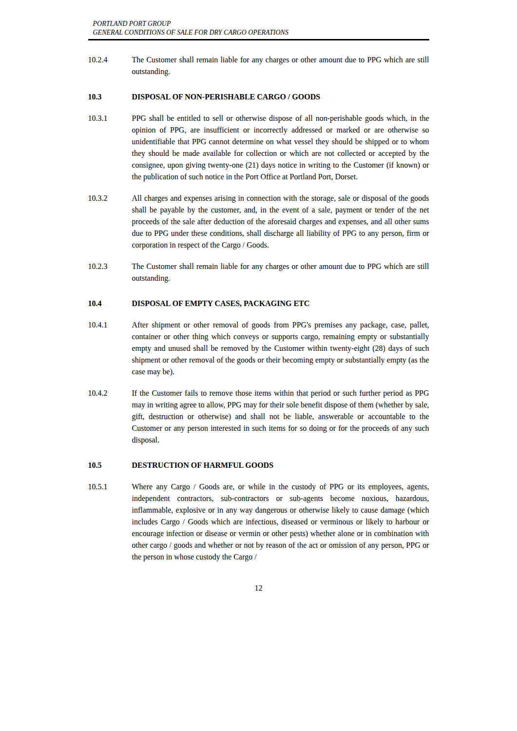PORTLAND PORT GROUP
GENERAL CONDITIONS OF SALE FOR DRY CARGO OPERATIONS
10.2.4
The Customer shall remain liable for any charges or other amount due to PPG which are still outstanding.
10.3 DISPOSAL OF NON-PERISHABLE CARGO / GOODS
10.3.1
PPG shall be entitled to sell or otherwise dispose of all non-perishable goods which, in the opinion of PPG, are insufficient or incorrectly addressed or marked or are otherwise so unidentifiable that PPG cannot determine on what vessel they should be shipped or to whom they should be made available for collection or which are not collected or accepted by the consignee, upon giving twenty-one (21) days notice in writing to the Customer (if known) or the publication of such notice in the Port Office at Portland Port, Dorset.
10.3.2
All charges and expenses arising in connection with the storage, sale or disposal of the goods shall be payable by the customer, and, in the event of a sale, payment or tender of the net proceeds of the sale after deduction of the aforesaid charges and expenses, and all other sums due to PPG under these conditions, shall discharge all liability of PPG to any person, firm or corporation in respect of the Cargo / Goods.
10.2.3
The Customer shall remain liable for any charges or other amount due to PPG which are still outstanding.
10.4 DISPOSAL OF EMPTY CASES, PACKAGING ETC
10.4.1
After shipment or other removal of goods from PPG's premises any package, case, pallet, container or other thing which conveys or supports cargo, remaining empty or substantially empty and unused shall be removed by the Customer within twenty-eight (28) days of such shipment or other removal of the goods or their becoming empty or substantially empty (as the case may be).
10.4.2
If the Customer fails to remove those items within that period or such further period as PPG may in writing agree to allow, PPG may for their sole benefit dispose of them (whether by sale, gift, destruction or otherwise) and shall not be liable, answerable or accountable to the Customer or any person interested in such items for so doing or for the proceeds of any such disposal.
10.5 DESTRUCTION OF HARMFUL GOODS
10.5.1
Where any Cargo / Goods are, or while in the custody of PPG or its employees, agents, independent contractors, sub-contractors or sub-agents become noxious, hazardous, inflammable, explosive or in any way dangerous or otherwise likely to cause damage (which includes Cargo / Goods which are infectious, diseased or verminous or likely to harbour or encourage infection or disease or vermin or other pests) whether alone or in combination with other cargo / goods and whether or not by reason of the act or omission of any person, PPG or the person in whose custody the Cargo /
12